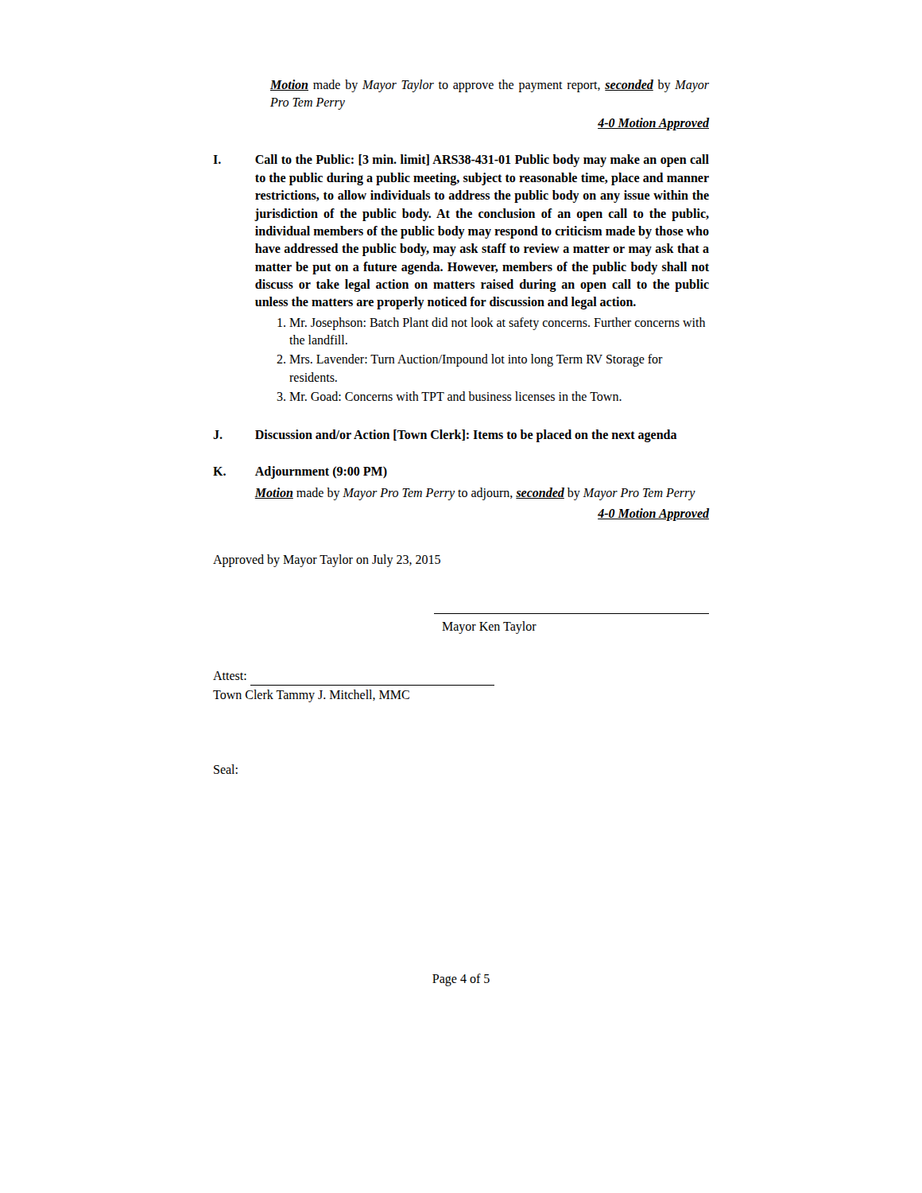Motion made by Mayor Taylor to approve the payment report, seconded by Mayor Pro Tem Perry
4-0 Motion Approved
I.
Call to the Public: [3 min. limit] ARS38-431-01 Public body may make an open call to the public during a public meeting, subject to reasonable time, place and manner restrictions, to allow individuals to address the public body on any issue within the jurisdiction of the public body. At the conclusion of an open call to the public, individual members of the public body may respond to criticism made by those who have addressed the public body, may ask staff to review a matter or may ask that a matter be put on a future agenda. However, members of the public body shall not discuss or take legal action on matters raised during an open call to the public unless the matters are properly noticed for discussion and legal action.
Mr. Josephson: Batch Plant did not look at safety concerns. Further concerns with the landfill.
Mrs. Lavender: Turn Auction/Impound lot into long Term RV Storage for residents.
Mr. Goad: Concerns with TPT and business licenses in the Town.
J.
Discussion and/or Action [Town Clerk]: Items to be placed on the next agenda
K.
Adjournment (9:00 PM)
Motion made by Mayor Pro Tem Perry to adjourn, seconded by Mayor Pro Tem Perry
4-0 Motion Approved
Approved by Mayor Taylor on July 23, 2015
Mayor Ken Taylor
Attest:
Town Clerk Tammy J. Mitchell, MMC
Seal:
Page 4 of 5